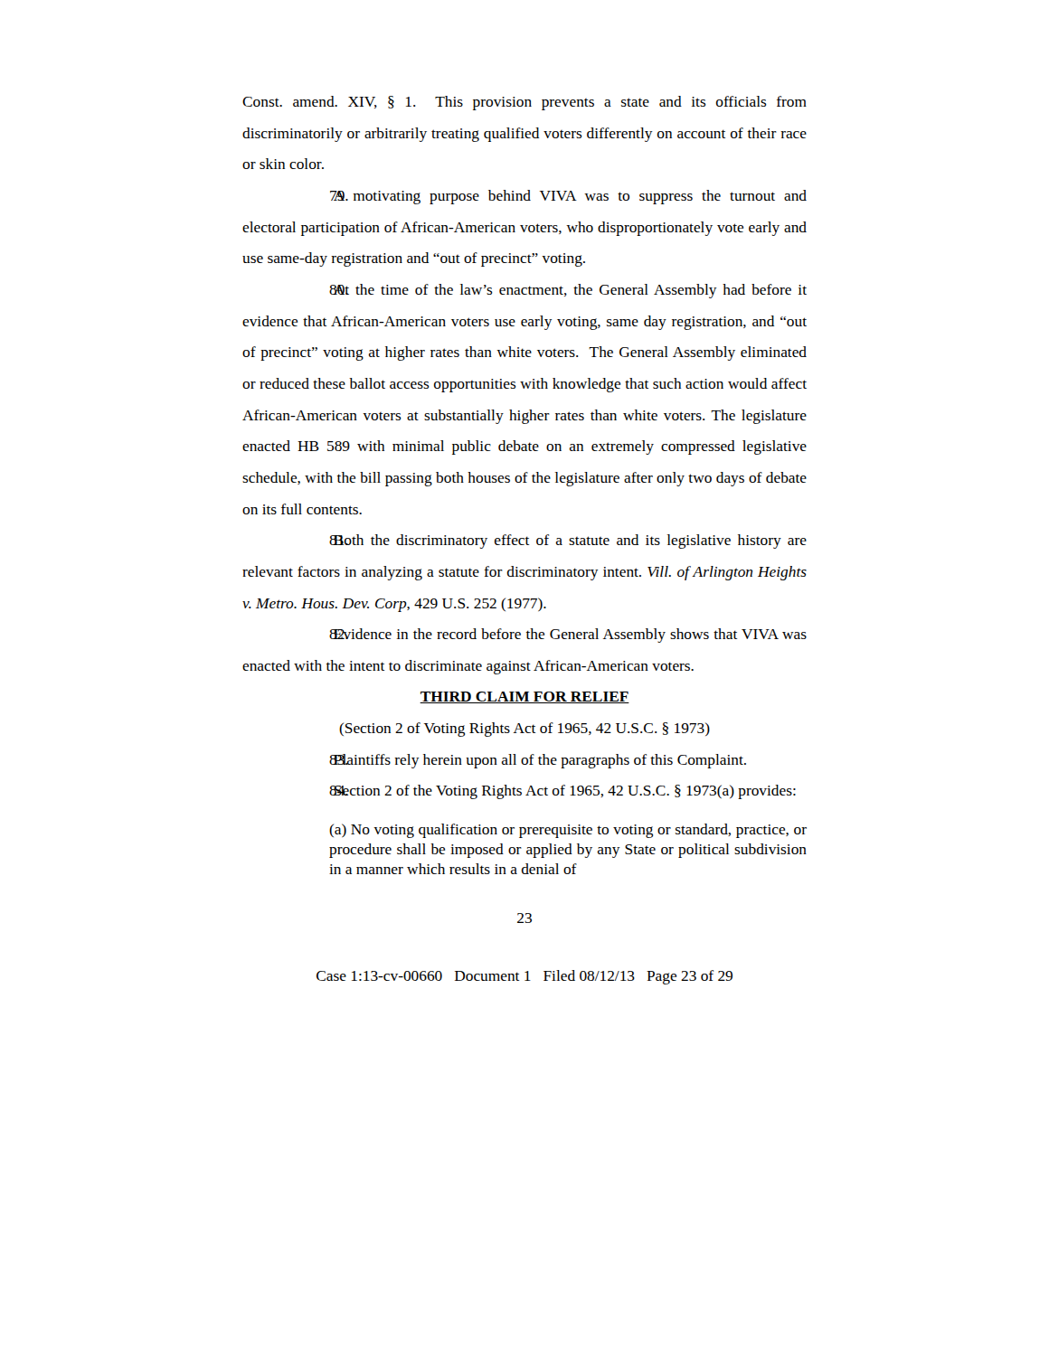Const. amend. XIV, § 1. This provision prevents a state and its officials from discriminatorily or arbitrarily treating qualified voters differently on account of their race or skin color.
79. A motivating purpose behind VIVA was to suppress the turnout and electoral participation of African-American voters, who disproportionately vote early and use same-day registration and “out of precinct” voting.
80. At the time of the law’s enactment, the General Assembly had before it evidence that African-American voters use early voting, same day registration, and “out of precinct” voting at higher rates than white voters. The General Assembly eliminated or reduced these ballot access opportunities with knowledge that such action would affect African-American voters at substantially higher rates than white voters. The legislature enacted HB 589 with minimal public debate on an extremely compressed legislative schedule, with the bill passing both houses of the legislature after only two days of debate on its full contents.
81. Both the discriminatory effect of a statute and its legislative history are relevant factors in analyzing a statute for discriminatory intent. Vill. of Arlington Heights v. Metro. Hous. Dev. Corp, 429 U.S. 252 (1977).
82. Evidence in the record before the General Assembly shows that VIVA was enacted with the intent to discriminate against African-American voters.
THIRD CLAIM FOR RELIEF
(Section 2 of Voting Rights Act of 1965, 42 U.S.C. § 1973)
83. Plaintiffs rely herein upon all of the paragraphs of this Complaint.
84. Section 2 of the Voting Rights Act of 1965, 42 U.S.C. § 1973(a) provides:
(a) No voting qualification or prerequisite to voting or standard, practice, or procedure shall be imposed or applied by any State or political subdivision in a manner which results in a denial of
23
Case 1:13-cv-00660 Document 1 Filed 08/12/13 Page 23 of 29